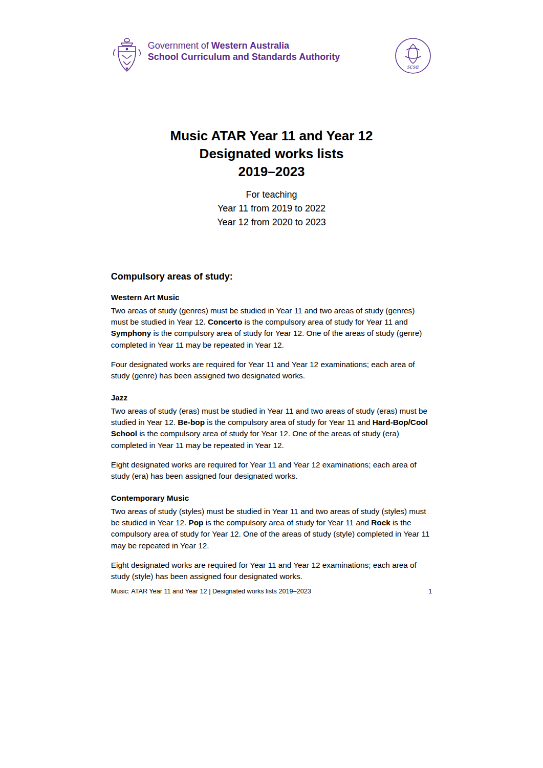Government of Western Australia
School Curriculum and Standards Authority
scsa
Music ATAR Year 11 and Year 12
Designated works lists
2019–2023
For teaching
Year 11 from 2019 to 2022
Year 12 from 2020 to 2023
Compulsory areas of study:
Western Art Music
Two areas of study (genres) must be studied in Year 11 and two areas of study (genres) must be studied in Year 12. Concerto is the compulsory area of study for Year 11 and Symphony is the compulsory area of study for Year 12. One of the areas of study (genre) completed in Year 11 may be repeated in Year 12.
Four designated works are required for Year 11 and Year 12 examinations; each area of study (genre) has been assigned two designated works.
Jazz
Two areas of study (eras) must be studied in Year 11 and two areas of study (eras) must be studied in Year 12. Be-bop is the compulsory area of study for Year 11 and Hard-Bop/Cool School is the compulsory area of study for Year 12. One of the areas of study (era) completed in Year 11 may be repeated in Year 12.
Eight designated works are required for Year 11 and Year 12 examinations; each area of study (era) has been assigned four designated works.
Contemporary Music
Two areas of study (styles) must be studied in Year 11 and two areas of study (styles) must be studied in Year 12. Pop is the compulsory area of study for Year 11 and Rock is the compulsory area of study for Year 12. One of the areas of study (style) completed in Year 11 may be repeated in Year 12.
Eight designated works are required for Year 11 and Year 12 examinations; each area of study (style) has been assigned four designated works.
Music: ATAR Year 11 and Year 12 | Designated works lists 2019–2023 1